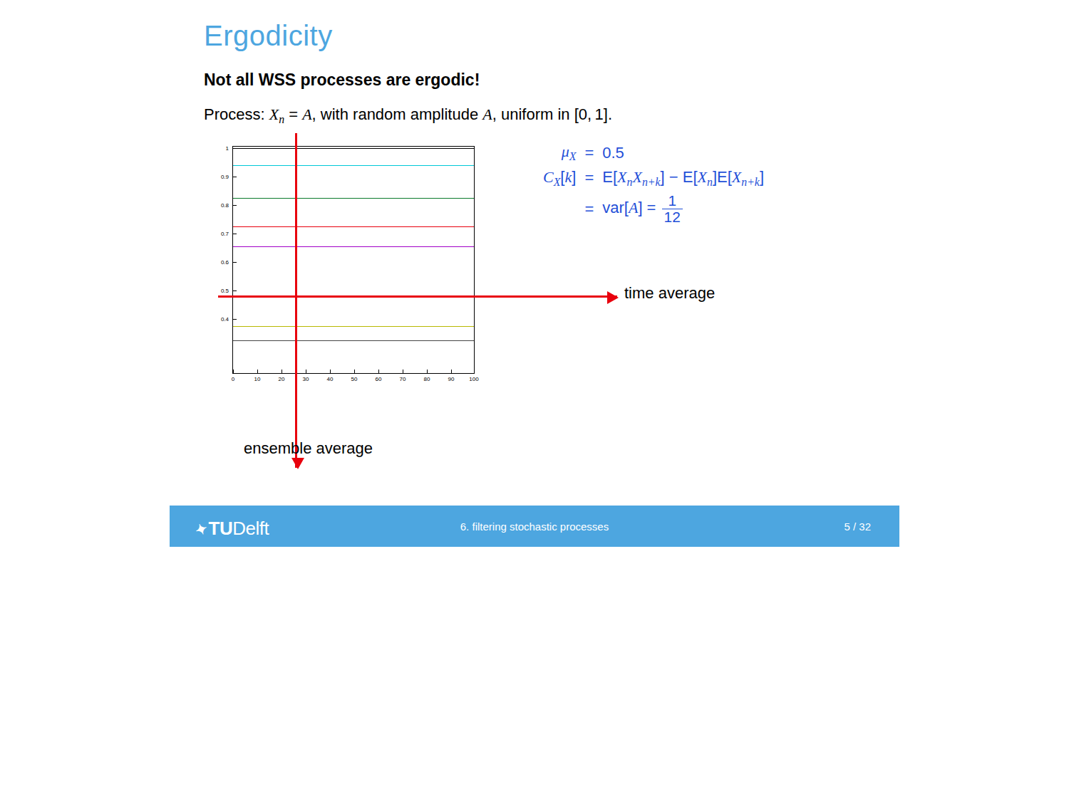Ergodicity
Not all WSS processes are ergodic!
Process: Xn = A, with random amplitude A, uniform in [0, 1].
1
0.9
0.8
0.7
0.6
0.5
0.4
0
10
20
30
40
50
60
70
80
90
100
time average
ensemble average
| μ X | = | 0.5 |
| C X [ k ] | = | E [ X n X n+k ] − E [ X n ] E [ X n+k ] |
| | = | var [ A ] = 1 12 |
6. filtering stochastic processes
5 / 32
✦TU Delft